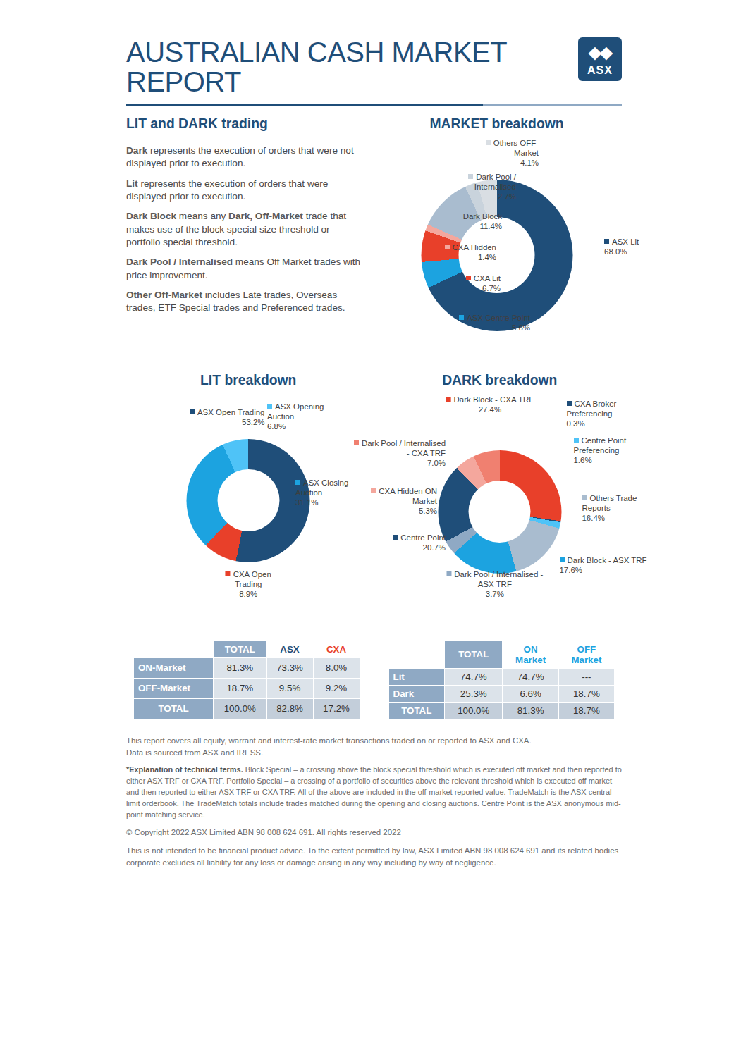AUSTRALIAN CASH MARKET REPORT
◆◆
ASX
LIT and DARK trading
Dark represents the execution of orders that were not displayed prior to execution.
Lit represents the execution of orders that were displayed prior to execution.
Dark Block means any Dark, Off-Market trade that makes use of the block special size threshold or portfolio special threshold.
Dark Pool / Internalised means Off Market trades with price improvement.
Other Off-Market includes Late trades, Overseas trades, ETF Special trades and Preferenced trades.
MARKET breakdown
Others OFF-
Market
4.1%
Dark Pool /
Internalised
2.7%
Dark Block
11.4%
CXA Hidden
1.4%
CXA Lit
6.7%
ASX Centre Point
5.6%
ASX Lit
68.0%
LIT breakdown
ASX Open Trading
53.2%
ASX Opening
Auction
6.8%
ASX Closing
Auction
31.1%
CXA Open
Trading
8.9%
DARK breakdown
Dark Block - CXA TRF
27.4%
CXA Broker
Preferencing
0.3%
Centre Point
Preferencing
1.6%
Others Trade
Reports
16.4%
Dark Block - ASX TRF
17.6%
Dark Pool / Internalised -
ASX TRF
3.7%
Centre Point
20.7%
CXA Hidden ON
Market
5.3%
Dark Pool / Internalised
- CXA TRF
7.0%
| | TOTAL | ASX | CXA |
| --- | --- | --- | --- |
| ON-Market | 81.3% | 73.3% | 8.0% |
| OFF-Market | 18.7% | 9.5% | 9.2% |
| TOTAL | 100.0% | 82.8% | 17.2% |
| | TOTAL | ON Market | OFF Market |
| --- | --- | --- | --- |
| Lit | 74.7% | 74.7% | --- |
| Dark | 25.3% | 6.6% | 18.7% |
| TOTAL | 100.0% | 81.3% | 18.7% |
This report covers all equity, warrant and interest-rate market transactions traded on or reported to ASX and CXA.
Data is sourced from ASX and IRESS.
*Explanation of technical terms. Block Special – a crossing above the block special threshold which is executed off market and then reported to either ASX TRF or CXA TRF. Portfolio Special – a crossing of a portfolio of securities above the relevant threshold which is executed off market and then reported to either ASX TRF or CXA TRF. All of the above are included in the off-market reported value. TradeMatch is the ASX central limit orderbook. The TradeMatch totals include trades matched during the opening and closing auctions. Centre Point is the ASX anonymous mid-point matching service.
© Copyright 2022 ASX Limited ABN 98 008 624 691. All rights reserved 2022
This is not intended to be financial product advice. To the extent permitted by law, ASX Limited ABN 98 008 624 691 and its related bodies corporate excludes all liability for any loss or damage arising in any way including by way of negligence.